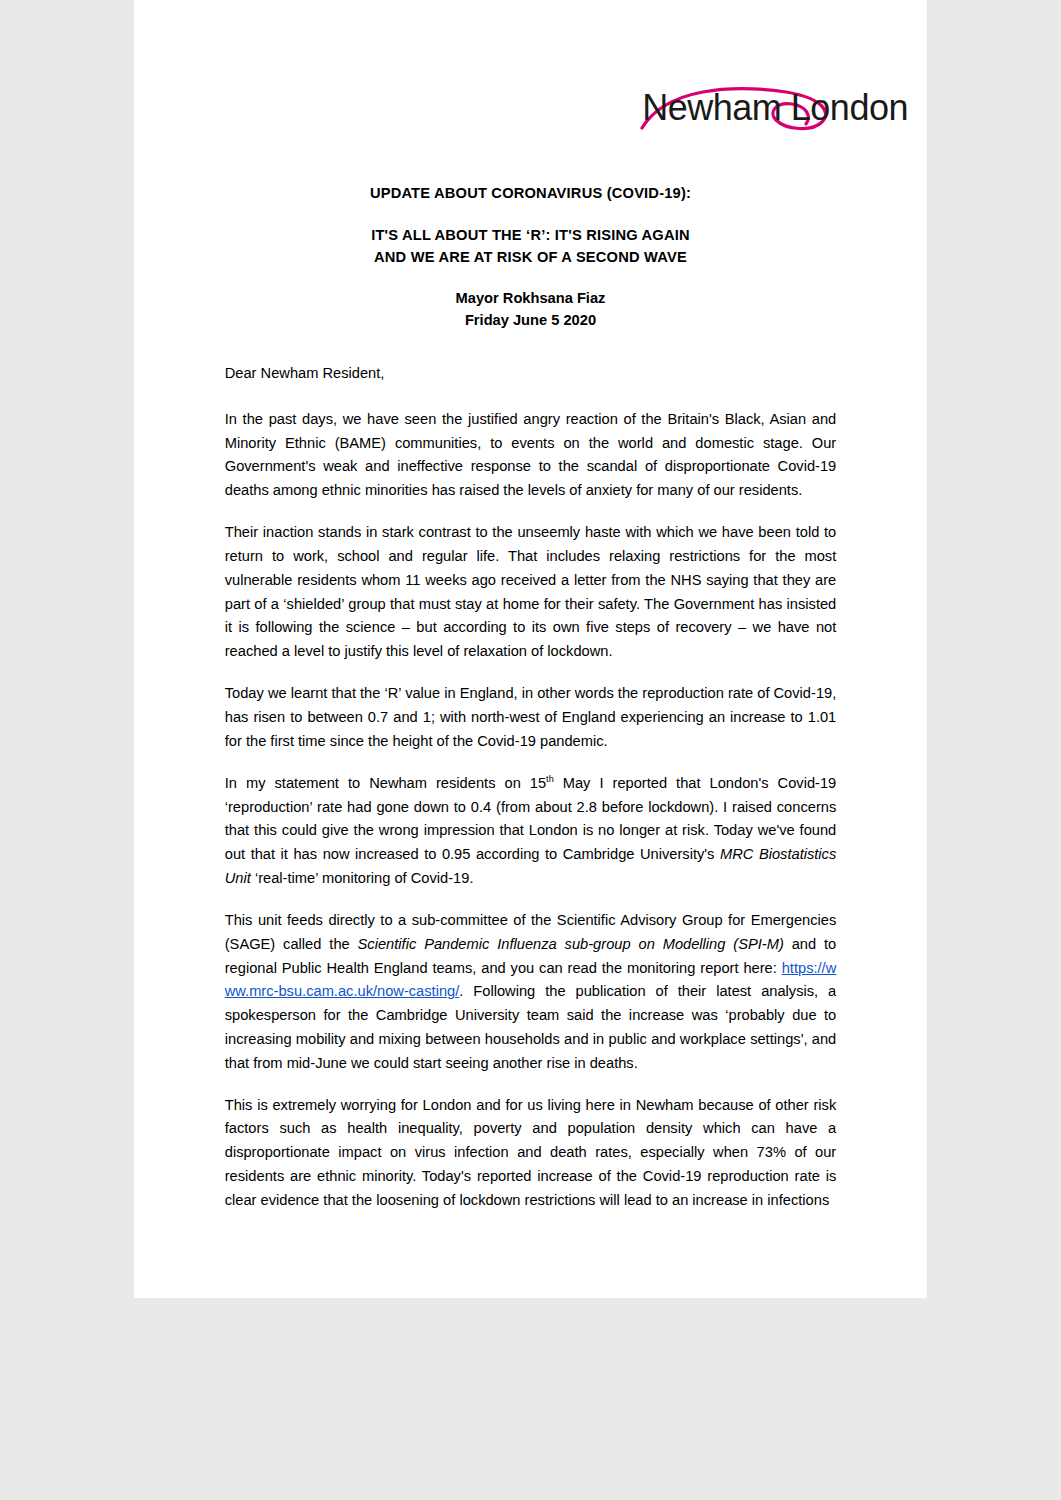Newham London
UPDATE ABOUT CORONAVIRUS (COVID-19):
IT'S ALL ABOUT THE ‘R’: IT'S RISING AGAIN
AND WE ARE AT RISK OF A SECOND WAVE
Mayor Rokhsana Fiaz
Friday June 5 2020
Dear Newham Resident,
In the past days, we have seen the justified angry reaction of the Britain's Black, Asian and Minority Ethnic (BAME) communities, to events on the world and domestic stage. Our Government's weak and ineffective response to the scandal of disproportionate Covid-19 deaths among ethnic minorities has raised the levels of anxiety for many of our residents.
Their inaction stands in stark contrast to the unseemly haste with which we have been told to return to work, school and regular life. That includes relaxing restrictions for the most vulnerable residents whom 11 weeks ago received a letter from the NHS saying that they are part of a ‘shielded’ group that must stay at home for their safety. The Government has insisted it is following the science – but according to its own five steps of recovery – we have not reached a level to justify this level of relaxation of lockdown.
Today we learnt that the ‘R’ value in England, in other words the reproduction rate of Covid-19, has risen to between 0.7 and 1; with north-west of England experiencing an increase to 1.01 for the first time since the height of the Covid-19 pandemic.
In my statement to Newham residents on 15th May I reported that London's Covid-19 ‘reproduction’ rate had gone down to 0.4 (from about 2.8 before lockdown). I raised concerns that this could give the wrong impression that London is no longer at risk. Today we've found out that it has now increased to 0.95 according to Cambridge University's MRC Biostatistics Unit ‘real-time’ monitoring of Covid-19.
This unit feeds directly to a sub-committee of the Scientific Advisory Group for Emergencies (SAGE) called the Scientific Pandemic Influenza sub-group on Modelling (SPI-M) and to regional Public Health England teams, and you can read the monitoring report here: https://www.mrc-bsu.cam.ac.uk/now-casting/. Following the publication of their latest analysis, a spokesperson for the Cambridge University team said the increase was ‘probably due to increasing mobility and mixing between households and in public and workplace settings', and that from mid-June we could start seeing another rise in deaths.
This is extremely worrying for London and for us living here in Newham because of other risk factors such as health inequality, poverty and population density which can have a disproportionate impact on virus infection and death rates, especially when 73% of our residents are ethnic minority. Today's reported increase of the Covid-19 reproduction rate is clear evidence that the loosening of lockdown restrictions will lead to an increase in infections